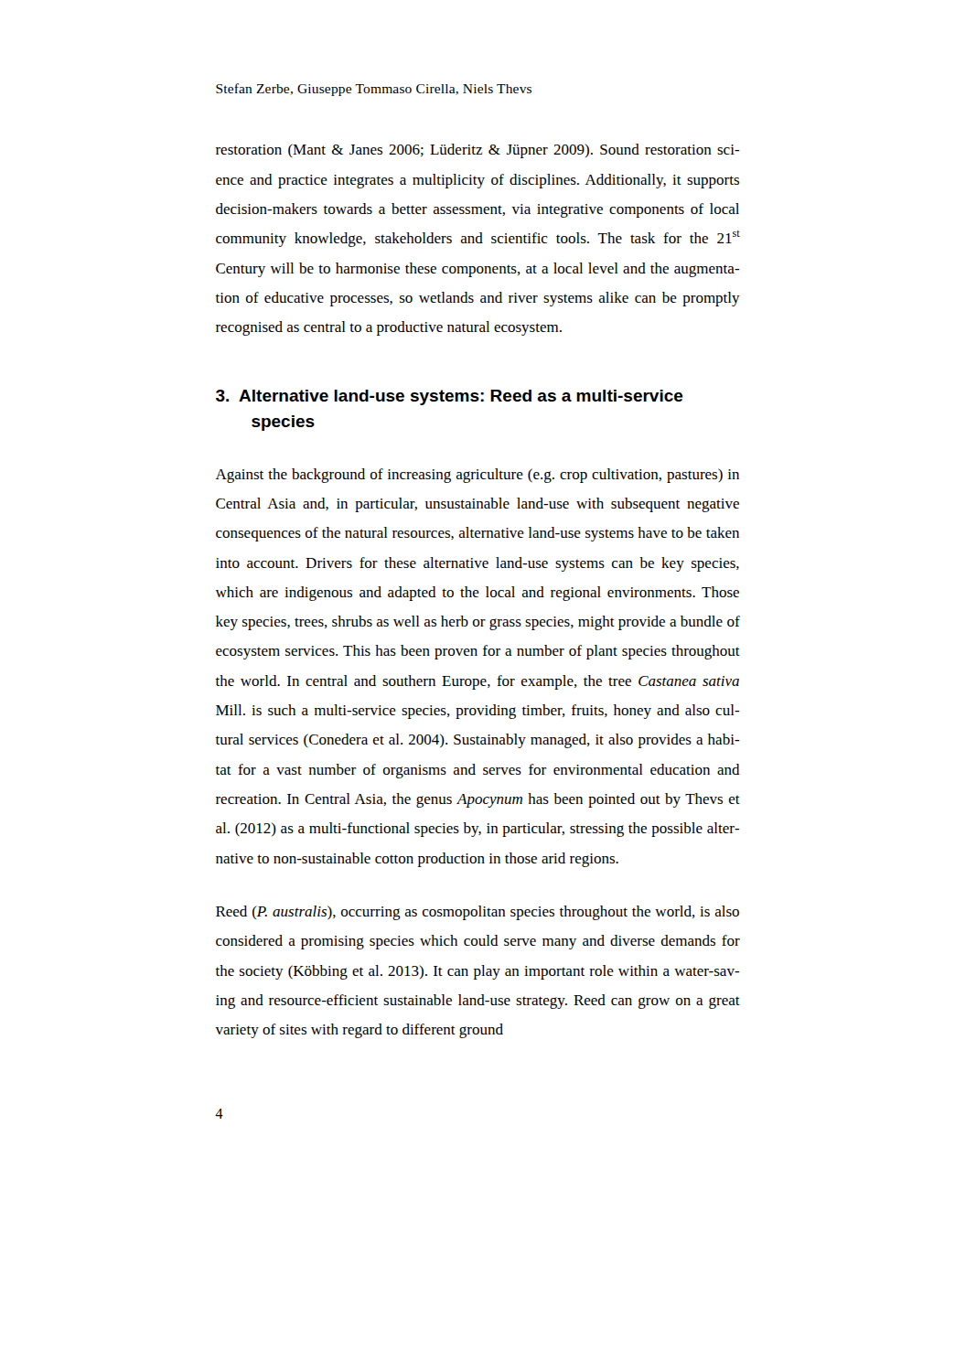Stefan Zerbe, Giuseppe Tommaso Cirella, Niels Thevs
restoration (Mant & Janes 2006; Lüderitz & Jüpner 2009). Sound restoration science and practice integrates a multiplicity of disciplines. Additionally, it supports decision-makers towards a better assessment, via integrative components of local community knowledge, stakeholders and scientific tools. The task for the 21st Century will be to harmonise these components, at a local level and the augmentation of educative processes, so wetlands and river systems alike can be promptly recognised as central to a productive natural ecosystem.
3. Alternative land-use systems: Reed as a multi-service species
Against the background of increasing agriculture (e.g. crop cultivation, pastures) in Central Asia and, in particular, unsustainable land-use with subsequent negative consequences of the natural resources, alternative land-use systems have to be taken into account. Drivers for these alternative land-use systems can be key species, which are indigenous and adapted to the local and regional environments. Those key species, trees, shrubs as well as herb or grass species, might provide a bundle of ecosystem services. This has been proven for a number of plant species throughout the world. In central and southern Europe, for example, the tree Castanea sativa Mill. is such a multi-service species, providing timber, fruits, honey and also cultural services (Conedera et al. 2004). Sustainably managed, it also provides a habitat for a vast number of organisms and serves for environmental education and recreation. In Central Asia, the genus Apocynum has been pointed out by Thevs et al. (2012) as a multi-functional species by, in particular, stressing the possible alternative to non-sustainable cotton production in those arid regions.
Reed (P. australis), occurring as cosmopolitan species throughout the world, is also considered a promising species which could serve many and diverse demands for the society (Köbbing et al. 2013). It can play an important role within a water-saving and resource-efficient sustainable land-use strategy. Reed can grow on a great variety of sites with regard to different ground
4